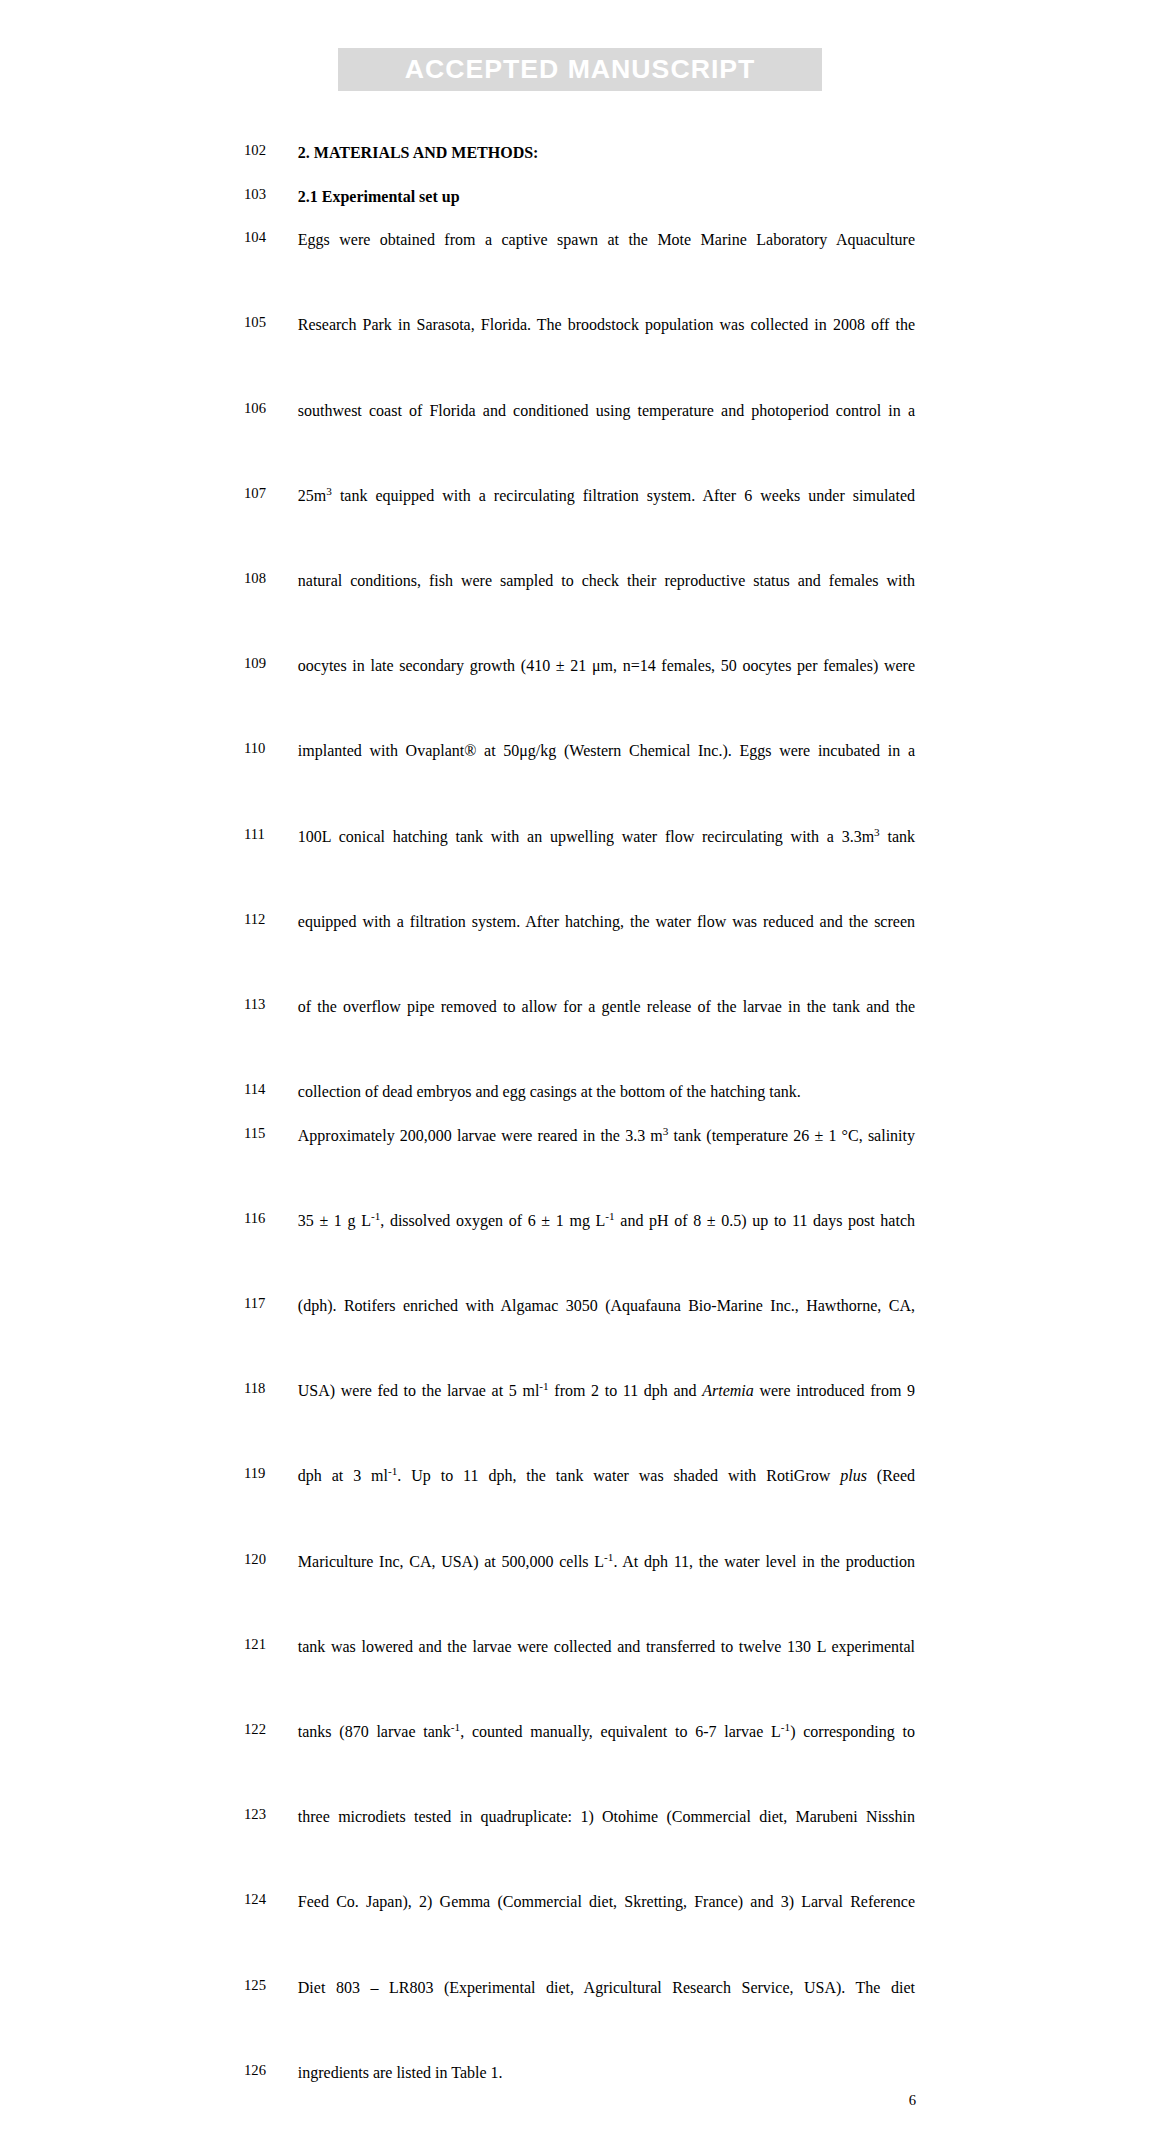ACCEPTED MANUSCRIPT
| 102 | 2. MATERIALS AND METHODS: |
| 103 | 2.1 Experimental set up |
| 104 | Eggs were obtained from a captive spawn at the Mote Marine Laboratory Aquaculture |
| 105 | Research Park in Sarasota, Florida. The broodstock population was collected in 2008 off the |
| 106 | southwest coast of Florida and conditioned using temperature and photoperiod control in a |
| 107 | 25m 3 tank equipped with a recirculating filtration system. After 6 weeks under simulated |
| 108 | natural conditions, fish were sampled to check their reproductive status and females with |
| 109 | oocytes in late secondary growth (410 ± 21 μm, n=14 females, 50 oocytes per females) were |
| 110 | implanted with Ovaplant® at 50μg/kg (Western Chemical Inc.). Eggs were incubated in a |
| 111 | 100L conical hatching tank with an upwelling water flow recirculating with a 3.3m 3 tank |
| 112 | equipped with a filtration system. After hatching, the water flow was reduced and the screen |
| 113 | of the overflow pipe removed to allow for a gentle release of the larvae in the tank and the |
| 114 | collection of dead embryos and egg casings at the bottom of the hatching tank. |
| 115 | Approximately 200,000 larvae were reared in the 3.3 m 3 tank (temperature 26 ± 1 °C, salinity |
| 116 | 35 ± 1 g L -1 , dissolved oxygen of 6 ± 1 mg L -1 and pH of 8 ± 0.5) up to 11 days post hatch |
| 117 | (dph). Rotifers enriched with Algamac 3050 (Aquafauna Bio-Marine Inc., Hawthorne, CA, |
| 118 | USA) were fed to the larvae at 5 ml -1 from 2 to 11 dph and Artemia were introduced from 9 |
| 119 | dph at 3 ml -1 . Up to 11 dph, the tank water was shaded with RotiGrow plus (Reed |
| 120 | Mariculture Inc, CA, USA) at 500,000 cells L -1 . At dph 11, the water level in the production |
| 121 | tank was lowered and the larvae were collected and transferred to twelve 130 L experimental |
| 122 | tanks (870 larvae tank -1 , counted manually, equivalent to 6-7 larvae L -1 ) corresponding to |
| 123 | three microdiets tested in quadruplicate: 1) Otohime (Commercial diet, Marubeni Nisshin |
| 124 | Feed Co. Japan), 2) Gemma (Commercial diet, Skretting, France) and 3) Larval Reference |
| 125 | Diet 803 – LR803 (Experimental diet, Agricultural Research Service, USA). The diet |
| 126 | ingredients are listed in Table 1. |
6